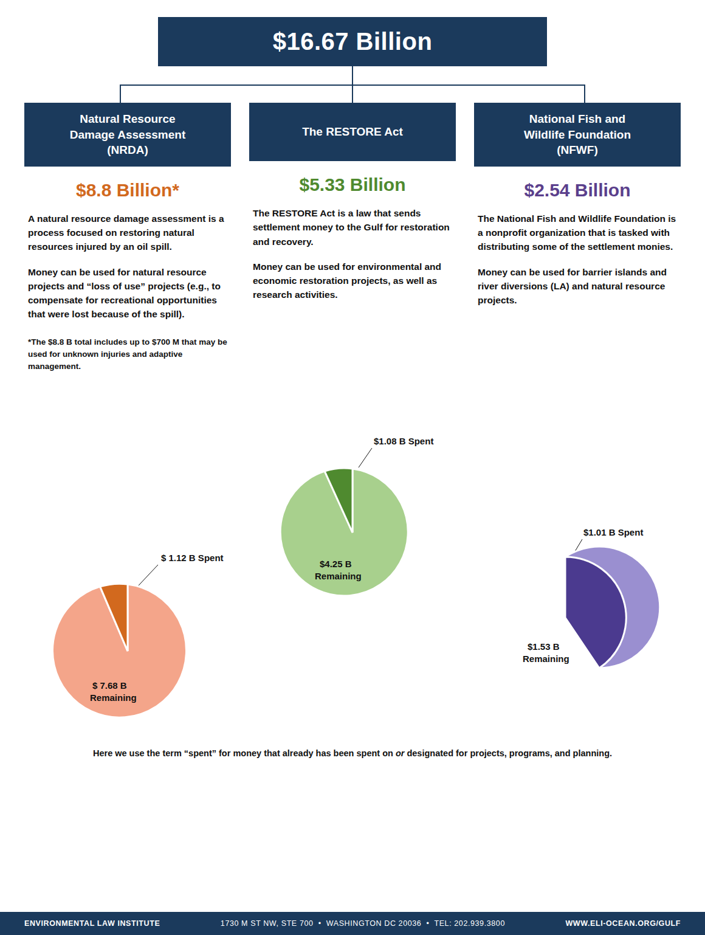$16.67 Billion
Natural Resource
Damage Assessment
(NRDA)
$8.8 Billion*
A natural resource damage assessment is a process focused on restoring natural resources injured by an oil spill.
Money can be used for natural resource projects and “loss of use” projects (e.g., to compensate for recreational opportunities that were lost because of the spill).
*The $8.8 B total includes up to $700 M that may be used for unknown injuries and adaptive management.
The RESTORE Act
$5.33 Billion
The RESTORE Act is a law that sends settlement money to the Gulf for restoration and recovery.
Money can be used for environmental and economic restoration projects, as well as research activities.
National Fish and
Wildlife Foundation
(NFWF)
$2.54 Billion
The National Fish and Wildlife Foundation is a nonprofit organization that is tasked with distributing some of the settlement monies.
Money can be used for barrier islands and river diversions (LA) and natural resource projects.
$ 1.12 B Spent $ 7.68 B Remaining
$1.08 B Spent $4.25 B Remaining
$1.01 B Spent $1.53 B Remaining
Here we use the term “spent” for money that already has been spent on or designated for projects, programs, and planning.
ENVIRONMENTAL LAW INSTITUTE 1730 M ST NW, STE 700 • WASHINGTON DC 20036 • TEL: 202.939.3800 WWW.ELI-OCEAN.ORG/GULF